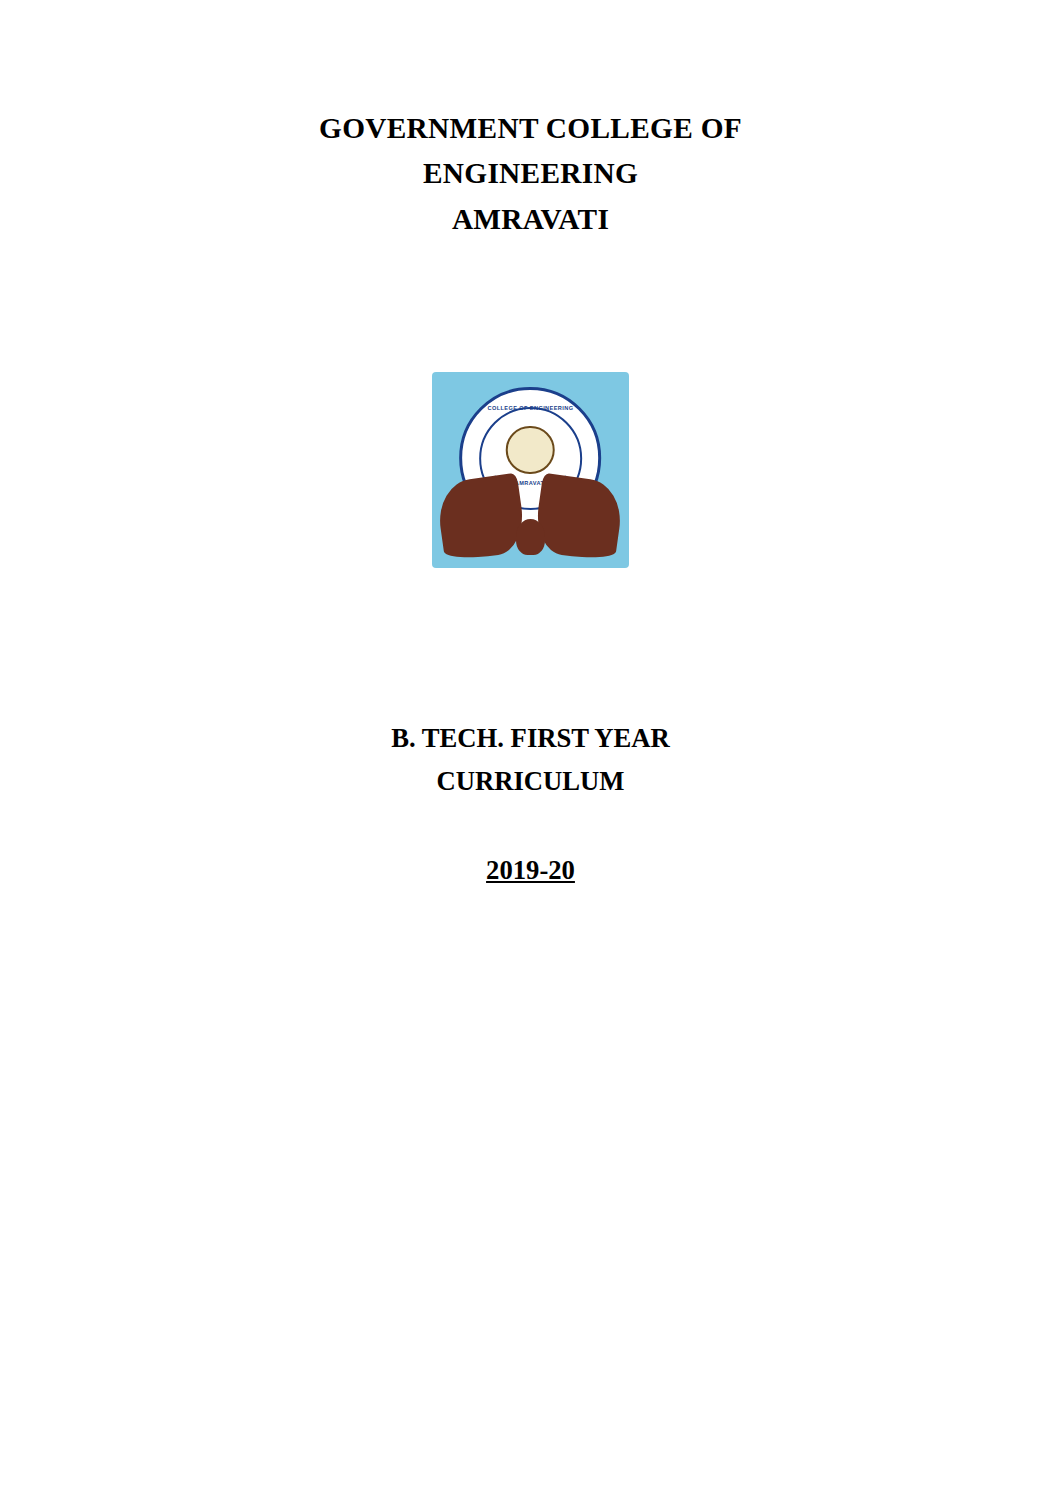Government College of Engineering
Amravati
COLLEGE OF ENGINEERING
AMRAVATI
★
★
B. Tech. First Year
Curriculum
2019-20